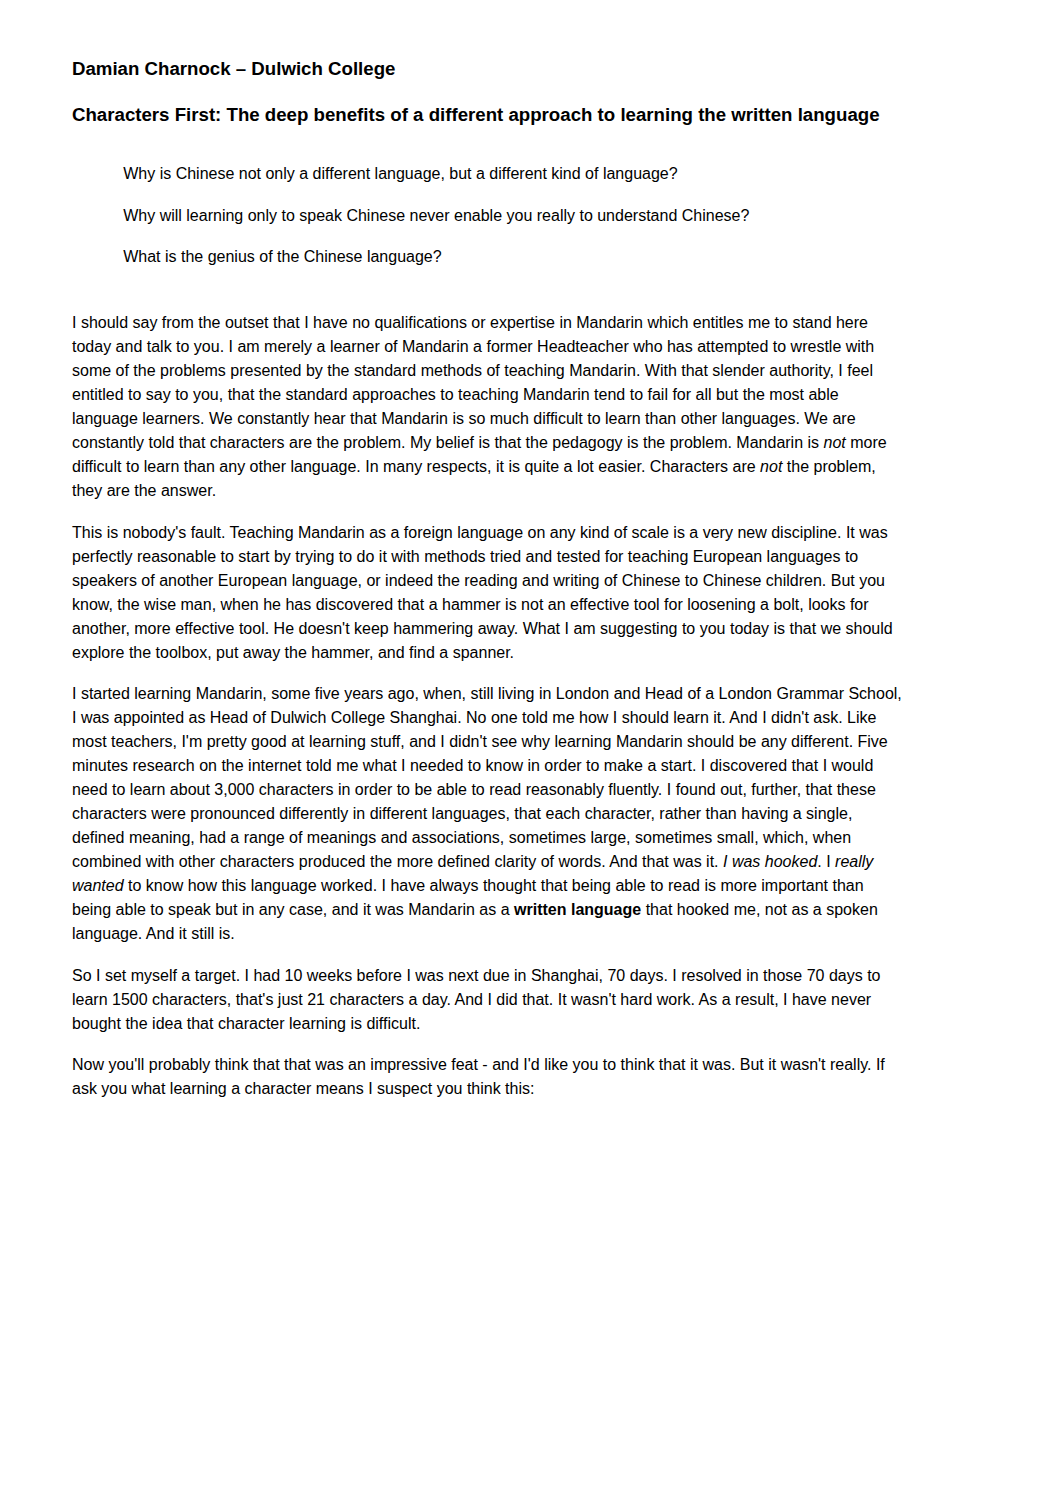Damian Charnock – Dulwich College
Characters First: The deep benefits of a different approach to learning the written language
Why is Chinese not only a different language, but a different kind of language?
Why will learning only to speak Chinese never enable you really to understand Chinese?
What is the genius of the Chinese language?
I should say from the outset that I have no qualifications or expertise in Mandarin which entitles me to stand here today and talk to you. I am merely a learner of Mandarin a former Headteacher who has attempted to wrestle with some of the problems presented by the standard methods of teaching Mandarin. With that slender authority, I feel entitled to say to you, that the standard approaches to teaching Mandarin tend to fail for all but the most able language learners. We constantly hear that Mandarin is so much difficult to learn than other languages. We are constantly told that characters are the problem. My belief is that the pedagogy is the problem. Mandarin is not more difficult to learn than any other language. In many respects, it is quite a lot easier. Characters are not the problem, they are the answer.
This is nobody's fault. Teaching Mandarin as a foreign language on any kind of scale is a very new discipline. It was perfectly reasonable to start by trying to do it with methods tried and tested for teaching European languages to speakers of another European language, or indeed the reading and writing of Chinese to Chinese children. But you know, the wise man, when he has discovered that a hammer is not an effective tool for loosening a bolt, looks for another, more effective tool. He doesn't keep hammering away. What I am suggesting to you today is that we should explore the toolbox, put away the hammer, and find a spanner.
I started learning Mandarin, some five years ago, when, still living in London and Head of a London Grammar School, I was appointed as Head of Dulwich College Shanghai. No one told me how I should learn it. And I didn't ask. Like most teachers, I'm pretty good at learning stuff, and I didn't see why learning Mandarin should be any different. Five minutes research on the internet told me what I needed to know in order to make a start. I discovered that I would need to learn about 3,000 characters in order to be able to read reasonably fluently. I found out, further, that these characters were pronounced differently in different languages, that each character, rather than having a single, defined meaning, had a range of meanings and associations, sometimes large, sometimes small, which, when combined with other characters produced the more defined clarity of words. And that was it. I was hooked. I really wanted to know how this language worked. I have always thought that being able to read is more important than being able to speak but in any case, and it was Mandarin as a written language that hooked me, not as a spoken language. And it still is.
So I set myself a target. I had 10 weeks before I was next due in Shanghai, 70 days. I resolved in those 70 days to learn 1500 characters, that's just 21 characters a day. And I did that. It wasn't hard work. As a result, I have never bought the idea that character learning is difficult.
Now you'll probably think that that was an impressive feat - and I'd like you to think that it was. But it wasn't really. If ask you what learning a character means I suspect you think this: